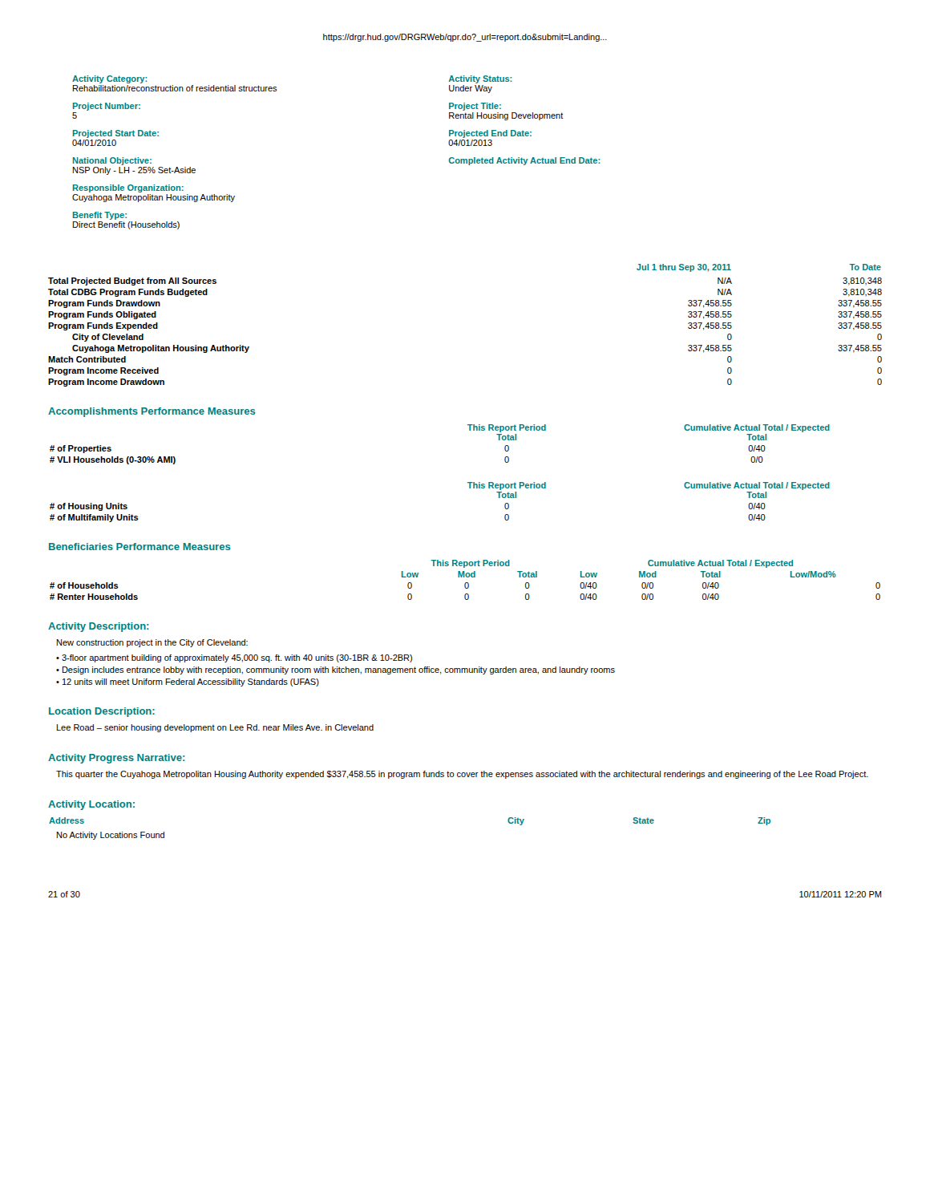https://drgr.hud.gov/DRGRWeb/qpr.do?_url=report.do&submit=Landing...
| Activity Category: Rehabilitation/reconstruction of residential structures | Activity Status: Under Way |
| Project Number: 5 | Project Title: Rental Housing Development |
| Projected Start Date: 04/01/2010 | Projected End Date: 04/01/2013 |
| National Objective: NSP Only - LH - 25% Set-Aside | Completed Activity Actual End Date: |
| Responsible Organization: Cuyahoga Metropolitan Housing Authority | |
| Benefit Type: Direct Benefit (Households) | |
| | Jul 1 thru Sep 30, 2011 | To Date |
| --- | --- | --- |
| Total Projected Budget from All Sources | N/A | 3,810,348 |
| Total CDBG Program Funds Budgeted | N/A | 3,810,348 |
| Program Funds Drawdown | 337,458.55 | 337,458.55 |
| Program Funds Obligated | 337,458.55 | 337,458.55 |
| Program Funds Expended | 337,458.55 | 337,458.55 |
| City of Cleveland | 0 | 0 |
| Cuyahoga Metropolitan Housing Authority | 337,458.55 | 337,458.55 |
| Match Contributed | 0 | 0 |
| Program Income Received | 0 | 0 |
| Program Income Drawdown | 0 | 0 |
Accomplishments Performance Measures
| | This Report Period Total | Cumulative Actual Total / Expected Total |
| # of Properties | 0 | 0/40 |
| # VLI Households (0-30% AMI) | 0 | 0/0 |
| | This Report Period Total | Cumulative Actual Total / Expected Total |
| # of Housing Units | 0 | 0/40 |
| # of Multifamily Units | 0 | 0/40 |
Beneficiaries Performance Measures
| | This Report Period | Cumulative Actual Total / Expected |
| | Low | Mod | Total | Low | Mod | Total | Low/Mod% |
| # of Households | 0 | 0 | 0 | 0/40 | 0/0 | 0/40 | 0 |
| # Renter Households | 0 | 0 | 0 | 0/40 | 0/0 | 0/40 | 0 |
Activity Description:
New construction project in the City of Cleveland:
• 3-floor apartment building of approximately 45,000 sq. ft. with 40 units (30-1BR & 10-2BR)
• Design includes entrance lobby with reception, community room with kitchen, management office, community garden area, and laundry rooms
• 12 units will meet Uniform Federal Accessibility Standards (UFAS)
Location Description:
Lee Road – senior housing development on Lee Rd. near Miles Ave. in Cleveland
Activity Progress Narrative:
This quarter the Cuyahoga Metropolitan Housing Authority expended $337,458.55 in program funds to cover the expenses associated with the architectural renderings and engineering of the Lee Road Project.
Activity Location:
| Address | City | State | Zip |
| --- | --- | --- | --- |
No Activity Locations Found
21 of 30 10/11/2011 12:20 PM